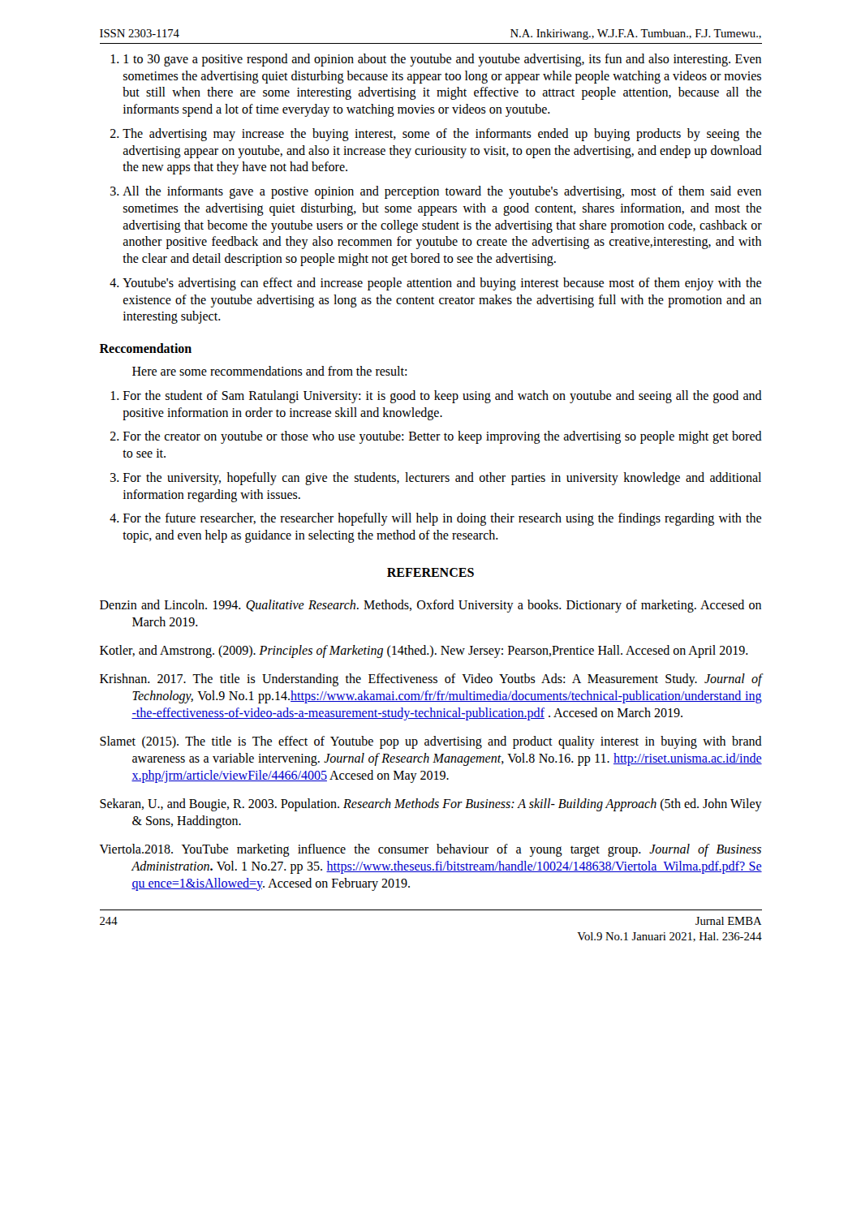ISSN 2303-1174 N.A. Inkiriwang., W.J.F.A. Tumbuan., F.J. Tumewu.,
1 to 30 gave a positive respond and opinion about the youtube and youtube advertising, its fun and also interesting. Even sometimes the advertising quiet disturbing because its appear too long or appear while people watching a videos or movies but still when there are some interesting advertising it might effective to attract people attention, because all the informants spend a lot of time everyday to watching movies or videos on youtube.
The advertising may increase the buying interest, some of the informants ended up buying products by seeing the advertising appear on youtube, and also it increase they curiousity to visit, to open the advertising, and endep up download the new apps that they have not had before.
All the informants gave a postive opinion and perception toward the youtube's advertising, most of them said even sometimes the advertising quiet disturbing, but some appears with a good content, shares information, and most the advertising that become the youtube users or the college student is the advertising that share promotion code, cashback or another positive feedback and they also recommen for youtube to create the advertising as creative,interesting, and with the clear and detail description so people might not get bored to see the advertising.
Youtube's advertising can effect and increase people attention and buying interest because most of them enjoy with the existence of the youtube advertising as long as the content creator makes the advertising full with the promotion and an interesting subject.
Reccomendation
Here are some recommendations and from the result:
For the student of Sam Ratulangi University: it is good to keep using and watch on youtube and seeing all the good and positive information in order to increase skill and knowledge.
For the creator on youtube or those who use youtube: Better to keep improving the advertising so people might get bored to see it.
For the university, hopefully can give the students, lecturers and other parties in university knowledge and additional information regarding with issues.
For the future researcher, the researcher hopefully will help in doing their research using the findings regarding with the topic, and even help as guidance in selecting the method of the research.
REFERENCES
Denzin and Lincoln. 1994. Qualitative Research. Methods, Oxford University a books. Dictionary of marketing. Accesed on March 2019.
Kotler, and Amstrong. (2009). Principles of Marketing (14thed.). New Jersey: Pearson,Prentice Hall. Accesed on April 2019.
Krishnan. 2017. The title is Understanding the Effectiveness of Video Youtbs Ads: A Measurement Study. Journal of Technology, Vol.9 No.1 pp.14.https://www.akamai.com/fr/fr/multimedia/documents/technical-publication/understand ing-the-effectiveness-of-video-ads-a-measurement-study-technical-publication.pdf . Accesed on March 2019.
Slamet (2015). The title is The effect of Youtube pop up advertising and product quality interest in buying with brand awareness as a variable intervening. Journal of Research Management, Vol.8 No.16. pp 11. http://riset.unisma.ac.id/index.php/jrm/article/viewFile/4466/4005 Accesed on May 2019.
Sekaran, U., and Bougie, R. 2003. Population. Research Methods For Business: A skill- Building Approach (5th ed. John Wiley & Sons, Haddington.
Viertola.2018. YouTube marketing influence the consumer behaviour of a young target group. Journal of Business Administration. Vol. 1 No.27. pp 35. https://www.theseus.fi/bitstream/handle/10024/148638/Viertola_Wilma.pdf.pdf? Sequ ence=1&isAllowed=y. Accesed on February 2019.
244 Jurnal EMBA
Vol.9 No.1 Januari 2021, Hal. 236-244